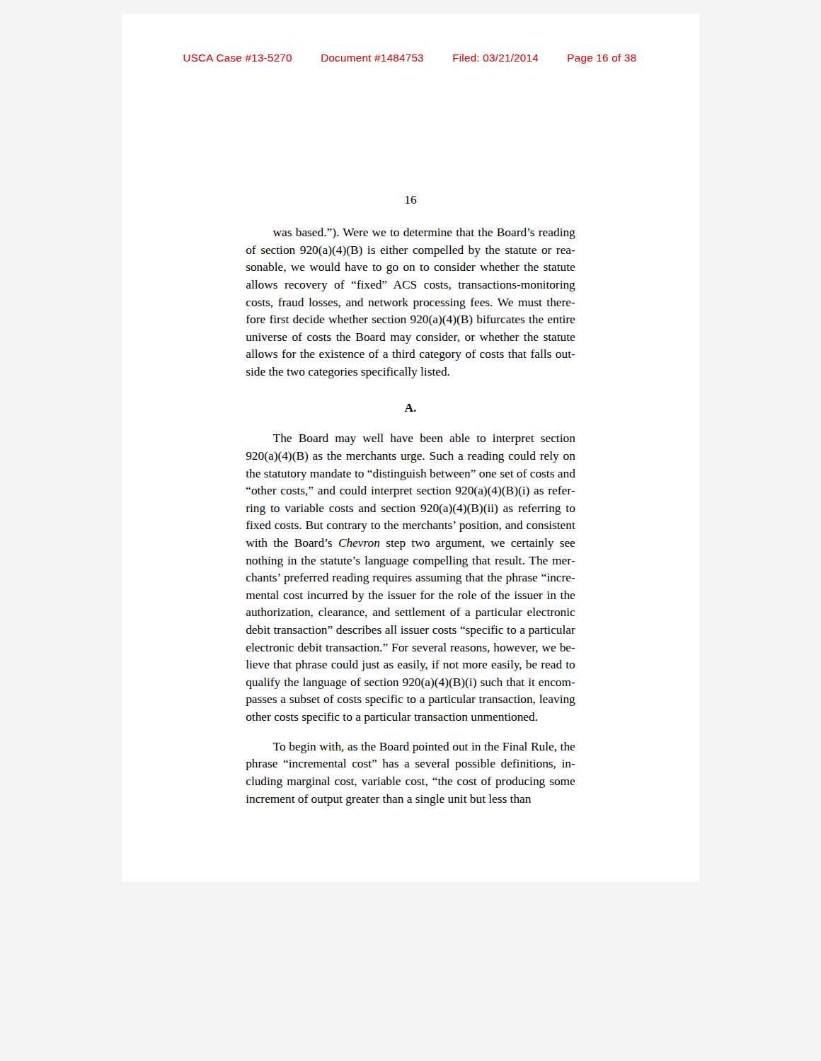USCA Case #13-5270 Document #1484753 Filed: 03/21/2014 Page 16 of 38
16
was based.”). Were we to determine that the Board’s reading of section 920(a)(4)(B) is either compelled by the statute or reasonable, we would have to go on to consider whether the statute allows recovery of “fixed” ACS costs, transactions-monitoring costs, fraud losses, and network processing fees. We must therefore first decide whether section 920(a)(4)(B) bifurcates the entire universe of costs the Board may consider, or whether the statute allows for the existence of a third category of costs that falls outside the two categories specifically listed.
A.
The Board may well have been able to interpret section 920(a)(4)(B) as the merchants urge. Such a reading could rely on the statutory mandate to “distinguish between” one set of costs and “other costs,” and could interpret section 920(a)(4)(B)(i) as referring to variable costs and section 920(a)(4)(B)(ii) as referring to fixed costs. But contrary to the merchants’ position, and consistent with the Board’s Chevron step two argument, we certainly see nothing in the statute’s language compelling that result. The merchants’ preferred reading requires assuming that the phrase “incremental cost incurred by the issuer for the role of the issuer in the authorization, clearance, and settlement of a particular electronic debit transaction” describes all issuer costs “specific to a particular electronic debit transaction.” For several reasons, however, we believe that phrase could just as easily, if not more easily, be read to qualify the language of section 920(a)(4)(B)(i) such that it encompasses a subset of costs specific to a particular transaction, leaving other costs specific to a particular transaction unmentioned.
To begin with, as the Board pointed out in the Final Rule, the phrase “incremental cost” has a several possible definitions, including marginal cost, variable cost, “the cost of producing some increment of output greater than a single unit but less than